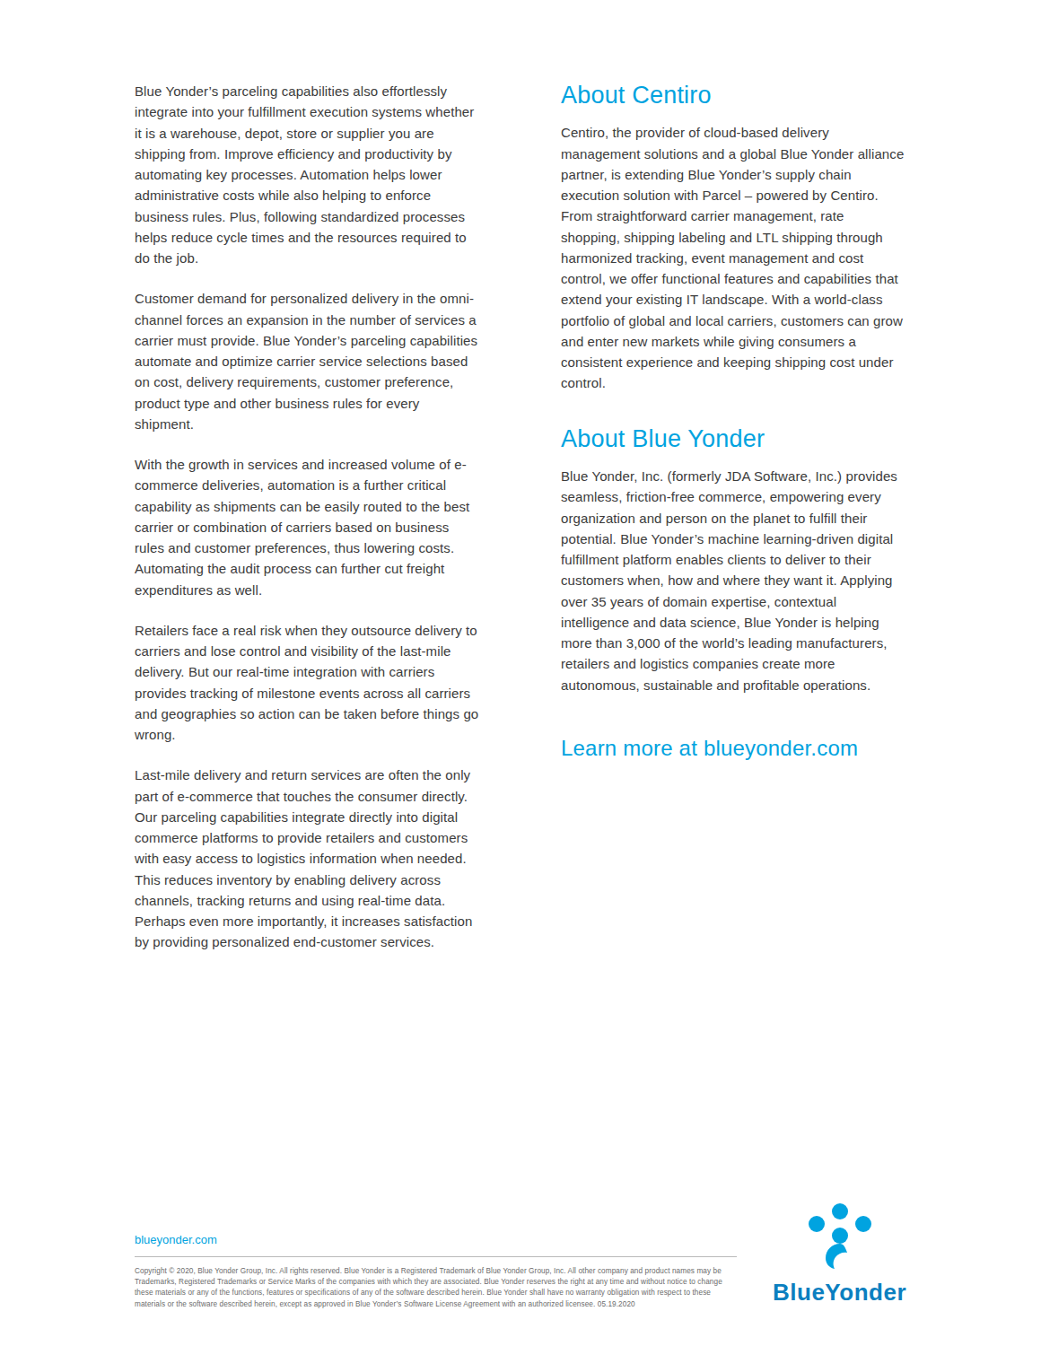Blue Yonder’s parceling capabilities also effortlessly integrate into your fulfillment execution systems whether it is a warehouse, depot, store or supplier you are shipping from. Improve efficiency and productivity by automating key processes. Automation helps lower administrative costs while also helping to enforce business rules. Plus, following standardized processes helps reduce cycle times and the resources required to do the job.
Customer demand for personalized delivery in the omni-channel forces an expansion in the number of services a carrier must provide. Blue Yonder’s parceling capabilities automate and optimize carrier service selections based on cost, delivery requirements, customer preference, product type and other business rules for every shipment.
With the growth in services and increased volume of e-commerce deliveries, automation is a further critical capability as shipments can be easily routed to the best carrier or combination of carriers based on business rules and customer preferences, thus lowering costs. Automating the audit process can further cut freight expenditures as well.
Retailers face a real risk when they outsource delivery to carriers and lose control and visibility of the last-mile delivery. But our real-time integration with carriers provides tracking of milestone events across all carriers and geographies so action can be taken before things go wrong.
Last-mile delivery and return services are often the only part of e-commerce that touches the consumer directly. Our parceling capabilities integrate directly into digital commerce platforms to provide retailers and customers with easy access to logistics information when needed. This reduces inventory by enabling delivery across channels, tracking returns and using real-time data. Perhaps even more importantly, it increases satisfaction by providing personalized end-customer services.
About Centiro
Centiro, the provider of cloud-based delivery management solutions and a global Blue Yonder alliance partner, is extending Blue Yonder’s supply chain execution solution with Parcel – powered by Centiro. From straightforward carrier management, rate shopping, shipping labeling and LTL shipping through harmonized tracking, event management and cost control, we offer functional features and capabilities that extend your existing IT landscape. With a world-class portfolio of global and local carriers, customers can grow and enter new markets while giving consumers a consistent experience and keeping shipping cost under control.
About Blue Yonder
Blue Yonder, Inc. (formerly JDA Software, Inc.) provides seamless, friction-free commerce, empowering every organization and person on the planet to fulfill their potential. Blue Yonder’s machine learning-driven digital fulfillment platform enables clients to deliver to their customers when, how and where they want it. Applying over 35 years of domain expertise, contextual intelligence and data science, Blue Yonder is helping more than 3,000 of the world’s leading manufacturers, retailers and logistics companies create more autonomous, sustainable and profitable operations.
Learn more at blueyonder.com
blueyonder.com
Copyright © 2020, Blue Yonder Group, Inc. All rights reserved. Blue Yonder is a Registered Trademark of Blue Yonder Group, Inc. All other company and product names may be Trademarks, Registered Trademarks or Service Marks of the companies with which they are associated. Blue Yonder reserves the right at any time and without notice to change these materials or any of the functions, features or specifications of any of the software described herein. Blue Yonder shall have no warranty obligation with respect to these materials or the software described herein, except as approved in Blue Yonder’s Software License Agreement with an authorized licensee. 05.19.2020
Blue Yonder